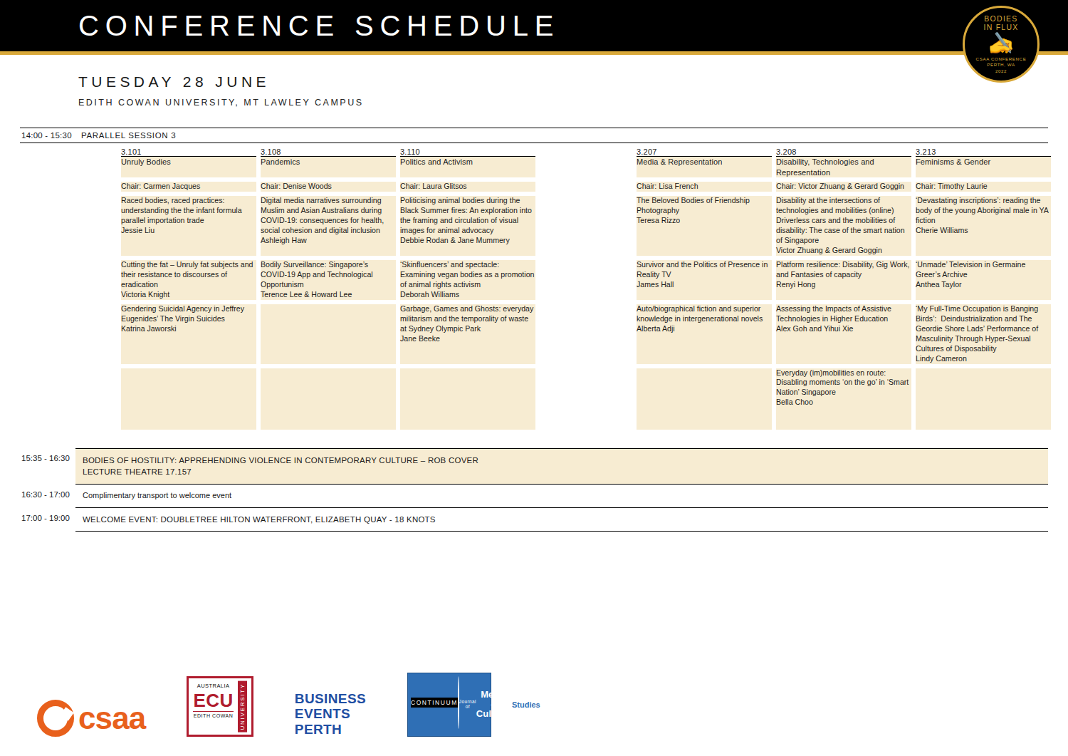CONFERENCE SCHEDULE
BODIES
IN FLUX
✍
CSAA CONFERENCE
PERTH, WA
2022
TUESDAY 28 JUNE
EDITH COWAN UNIVERSITY, MT LAWLEY CAMPUS
14:00 - 15:30
PARALLEL SESSION 3
| | 3.101 | 3.108 | 3.110 | | 3.207 | 3.208 | 3.213 |
| | Unruly Bodies | Pandemics | Politics and Activism | | Media & Representation | Disability, Technologies and Representation | Feminisms & Gender |
| | Chair: Carmen Jacques | Chair: Denise Woods | Chair: Laura Glitsos | | Chair: Lisa French | Chair: Victor Zhuang & Gerard Goggin | Chair: Timothy Laurie |
| | Raced bodies, raced practices: understanding the the infant formula parallel importation trade Jessie Liu | Digital media narratives surrounding Muslim and Asian Australians during COVID-19: consequences for health, social cohesion and digital inclusion Ashleigh Haw | Politicising animal bodies during the Black Summer fires: An exploration into the framing and circulation of visual images for animal advocacy Debbie Rodan & Jane Mummery | | The Beloved Bodies of Friendship Photography Teresa Rizzo | Disability at the intersections of technologies and mobilities (online) Driverless cars and the mobilities of disability: The case of the smart nation of Singapore Victor Zhuang & Gerard Goggin | ‘Devastating inscriptions’: reading the body of the young Aboriginal male in YA fiction Cherie Williams |
| | Cutting the fat – Unruly fat subjects and their resistance to discourses of eradication Victoria Knight | Bodily Surveillance: Singapore’s COVID-19 App and Technological Opportunism Terence Lee & Howard Lee | ‘Skinfluencers’ and spectacle: Examining vegan bodies as a promotion of animal rights activism Deborah Williams | | Survivor and the Politics of Presence in Reality TV James Hall | Platform resilience: Disability, Gig Work, and Fantasies of capacity Renyi Hong | ‘Unmade’ Television in Germaine Greer’s Archive Anthea Taylor |
| | Gendering Suicidal Agency in Jeffrey Eugenides’ The Virgin Suicides Katrina Jaworski | | Garbage, Games and Ghosts: everyday militarism and the temporality of waste at Sydney Olympic Park Jane Beeke | | Auto/biographical fiction and superior knowledge in intergenerational novels Alberta Adji | Assessing the Impacts of Assistive Technologies in Higher Education Alex Goh and Yihui Xie | ‘My Full-Time Occupation is Banging Birds’: Deindustrialization and The Geordie Shore Lads’ Performance of Masculinity Through Hyper-Sexual Cultures of Disposability Lindy Cameron |
| | | | | | | Everyday (im)mobilities en route: Disabling moments ‘on the go’ in ‘Smart Nation’ Singapore Bella Choo | |
15:35 - 16:30
BODIES OF HOSTILITY: APPREHENDING VIOLENCE IN CONTEMPORARY CULTURE – ROB COVER
LECTURE THEATRE 17.157
16:30 - 17:00
Complimentary transport to welcome event
17:00 - 19:00
WELCOME EVENT: DOUBLETREE HILTON WATERFRONT, ELIZABETH QUAY - 18 KNOTS
csaa
AUSTRALIA ECU EDITH COWAN
UNIVERSITY
Business
Events
Perth
CONTINUUM
Journal of
Media &
Cultural
Studies